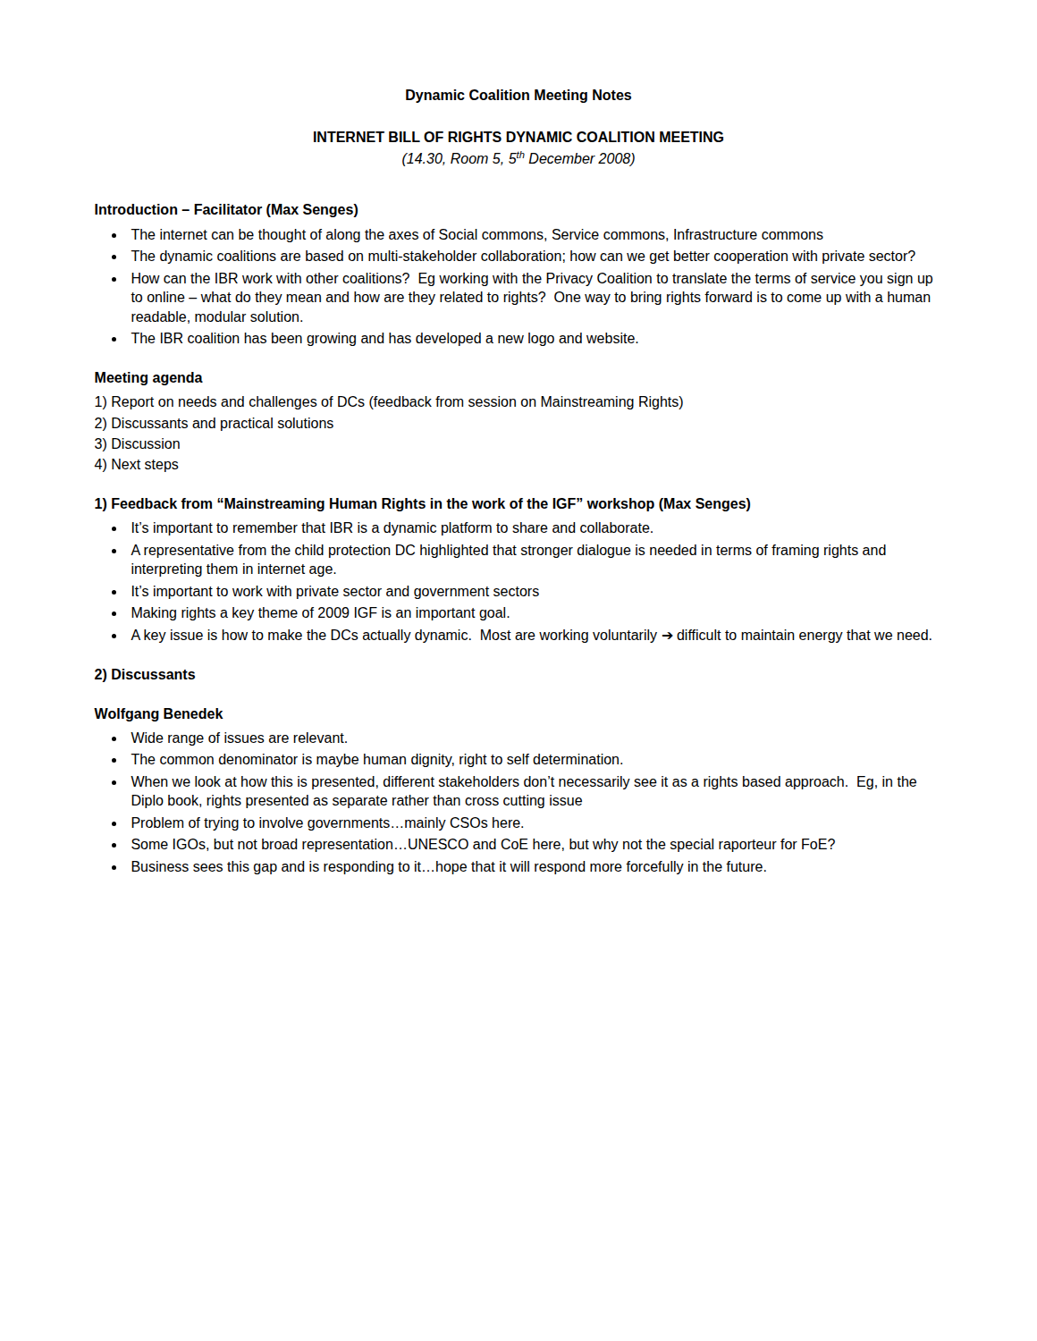Dynamic Coalition Meeting Notes
INTERNET BILL OF RIGHTS DYNAMIC COALITION MEETING
(14.30, Room 5, 5th December 2008)
Introduction – Facilitator (Max Senges)
The internet can be thought of along the axes of Social commons, Service commons, Infrastructure commons
The dynamic coalitions are based on multi-stakeholder collaboration; how can we get better cooperation with private sector?
How can the IBR work with other coalitions? Eg working with the Privacy Coalition to translate the terms of service you sign up to online – what do they mean and how are they related to rights? One way to bring rights forward is to come up with a human readable, modular solution.
The IBR coalition has been growing and has developed a new logo and website.
Meeting agenda
1) Report on needs and challenges of DCs (feedback from session on Mainstreaming Rights)
2) Discussants and practical solutions
3) Discussion
4) Next steps
1) Feedback from “Mainstreaming Human Rights in the work of the IGF” workshop (Max Senges)
It’s important to remember that IBR is a dynamic platform to share and collaborate.
A representative from the child protection DC highlighted that stronger dialogue is needed in terms of framing rights and interpreting them in internet age.
It’s important to work with private sector and government sectors
Making rights a key theme of 2009 IGF is an important goal.
A key issue is how to make the DCs actually dynamic. Most are working voluntarily ➔ difficult to maintain energy that we need.
2) Discussants
Wolfgang Benedek
Wide range of issues are relevant.
The common denominator is maybe human dignity, right to self determination.
When we look at how this is presented, different stakeholders don’t necessarily see it as a rights based approach. Eg, in the Diplo book, rights presented as separate rather than cross cutting issue
Problem of trying to involve governments…mainly CSOs here.
Some IGOs, but not broad representation…UNESCO and CoE here, but why not the special raporteur for FoE?
Business sees this gap and is responding to it…hope that it will respond more forcefully in the future.